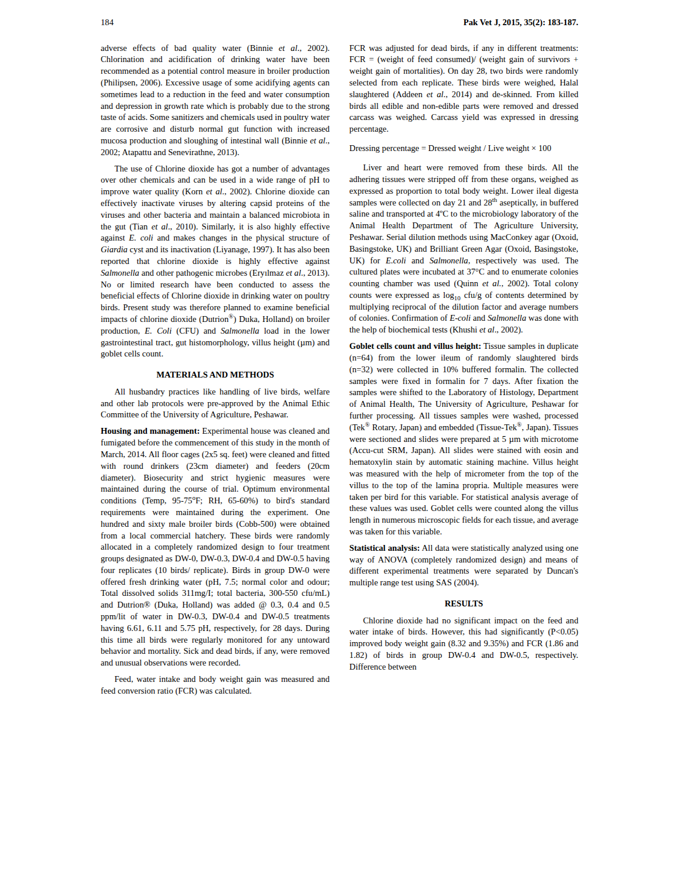184 Pak Vet J, 2015, 35(2): 183-187.
adverse effects of bad quality water (Binnie et al., 2002). Chlorination and acidification of drinking water have been recommended as a potential control measure in broiler production (Philipsen, 2006). Excessive usage of some acidifying agents can sometimes lead to a reduction in the feed and water consumption and depression in growth rate which is probably due to the strong taste of acids. Some sanitizers and chemicals used in poultry water are corrosive and disturb normal gut function with increased mucosa production and sloughing of intestinal wall (Binnie et al., 2002; Atapattu and Senevirathne, 2013).
The use of Chlorine dioxide has got a number of advantages over other chemicals and can be used in a wide range of pH to improve water quality (Korn et al., 2002). Chlorine dioxide can effectively inactivate viruses by altering capsid proteins of the viruses and other bacteria and maintain a balanced microbiota in the gut (Tian et al., 2010). Similarly, it is also highly effective against E. coli and makes changes in the physical structure of Giardia cyst and its inactivation (Liyanage, 1997). It has also been reported that chlorine dioxide is highly effective against Salmonella and other pathogenic microbes (Eryılmaz et al., 2013). No or limited research have been conducted to assess the beneficial effects of Chlorine dioxide in drinking water on poultry birds. Present study was therefore planned to examine beneficial impacts of chlorine dioxide (Dutrion®) Duka, Holland) on broiler production, E. Coli (CFU) and Salmonella load in the lower gastrointestinal tract, gut histomorphology, villus height (µm) and goblet cells count.
MATERIALS AND METHODS
All husbandry practices like handling of live birds, welfare and other lab protocols were pre-approved by the Animal Ethic Committee of the University of Agriculture, Peshawar.
Housing and management:
Experimental house was cleaned and fumigated before the commencement of this study in the month of March, 2014. All floor cages (2x5 sq. feet) were cleaned and fitted with round drinkers (23cm diameter) and feeders (20cm diameter). Biosecurity and strict hygienic measures were maintained during the course of trial. Optimum environmental conditions (Temp, 95-75oF; RH, 65-60%) to bird's standard requirements were maintained during the experiment. One hundred and sixty male broiler birds (Cobb-500) were obtained from a local commercial hatchery. These birds were randomly allocated in a completely randomized design to four treatment groups designated as DW-0, DW-0.3, DW-0.4 and DW-0.5 having four replicates (10 birds/ replicate). Birds in group DW-0 were offered fresh drinking water (pH, 7.5; normal color and odour; Total dissolved solids 311mg/I; total bacteria, 300-550 cfu/mL) and Dutrion® (Duka, Holland) was added @ 0.3, 0.4 and 0.5 ppm/lit of water in DW-0.3, DW-0.4 and DW-0.5 treatments having 6.61, 6.11 and 5.75 pH, respectively, for 28 days. During this time all birds were regularly monitored for any untoward behavior and mortality. Sick and dead birds, if any, were removed and unusual observations were recorded.
Feed, water intake and body weight gain was measured and feed conversion ratio (FCR) was calculated.
FCR was adjusted for dead birds, if any in different treatments: FCR = (weight of feed consumed)/ (weight gain of survivors + weight gain of mortalities). On day 28, two birds were randomly selected from each replicate. These birds were weighed, Halal slaughtered (Addeen et al., 2014) and de-skinned. From killed birds all edible and non-edible parts were removed and dressed carcass was weighed. Carcass yield was expressed in dressing percentage.
Dressing percentage = Dressed weight / Live weight × 100
Liver and heart were removed from these birds. All the adhering tissues were stripped off from these organs, weighed as expressed as proportion to total body weight. Lower ileal digesta samples were collected on day 21 and 28th aseptically, in buffered saline and transported at 4ºC to the microbiology laboratory of the Animal Health Department of The Agriculture University, Peshawar. Serial dilution methods using MacConkey agar (Oxoid, Basingstoke, UK) and Brilliant Green Agar (Oxoid, Basingstoke, UK) for E.coli and Salmonella, respectively was used. The cultured plates were incubated at 37°C and to enumerate colonies counting chamber was used (Quinn et al., 2002). Total colony counts were expressed as log10 cfu/g of contents determined by multiplying reciprocal of the dilution factor and average numbers of colonies. Confirmation of E-coli and Salmonella was done with the help of biochemical tests (Khushi et al., 2002).
Goblet cells count and villus height:
Tissue samples in duplicate (n=64) from the lower ileum of randomly slaughtered birds (n=32) were collected in 10% buffered formalin. The collected samples were fixed in formalin for 7 days. After fixation the samples were shifted to the Laboratory of Histology, Department of Animal Health, The University of Agriculture, Peshawar for further processing. All tissues samples were washed, processed (Tek® Rotary, Japan) and embedded (Tissue-Tek®, Japan). Tissues were sectioned and slides were prepared at 5 µm with microtome (Accu-cut SRM, Japan). All slides were stained with eosin and hematoxylin stain by automatic staining machine. Villus height was measured with the help of micrometer from the top of the villus to the top of the lamina propria. Multiple measures were taken per bird for this variable. For statistical analysis average of these values was used. Goblet cells were counted along the villus length in numerous microscopic fields for each tissue, and average was taken for this variable.
Statistical analysis:
All data were statistically analyzed using one way of ANOVA (completely randomized design) and means of different experimental treatments were separated by Duncan's multiple range test using SAS (2004).
RESULTS
Chlorine dioxide had no significant impact on the feed and water intake of birds. However, this had significantly (P<0.05) improved body weight gain (8.32 and 9.35%) and FCR (1.86 and 1.82) of birds in group DW-0.4 and DW-0.5, respectively. Difference between